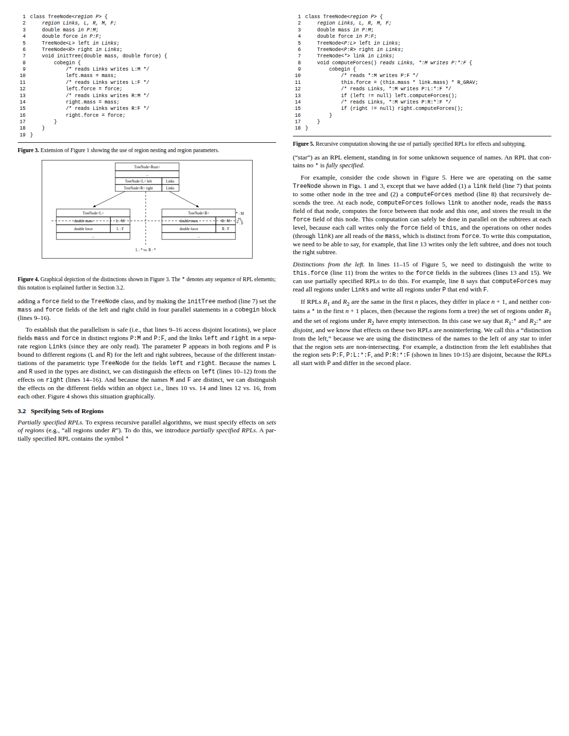1class TreeNode<region P> {
2    region Links, L, R, M, F;
3    double mass in P:M;
4    double force in P:F;
5    TreeNode<L> left in Links;
6    TreeNode<R> right in Links;
7    void initTree(double mass, double force) {
8        cobegin {
9            /* reads Links writes L:M */
10            left.mass = mass;
11            /* reads Links writes L:F */
12            left.force = force;
13            /* reads Links writes R:M */
14            right.mass = mass;
15            /* reads Links writes R:F */
16            right.force = force;
17        }
18    }
19}
Figure 3. Extension of Figure 1 showing the use of region nesting and region parameters.
TreeNode<Root> ... TreeNode<L> left Links TreeNode<R> right Links TreeNode<L> double mass L : M double force L : F ... TreeNode<R> double mass R : M double force R : F ... * : M vs. * : F L : * vs. R : *
Figure 4. Graphical depiction of the distinctions shown in Figure 3. The * denotes any sequence of RPL elements; this notation is explained further in Section 3.2.
adding a force field to the TreeNode class, and by making the initTree method (line 7) set the mass and force fields of the left and right child in four parallel statements in a cobegin block (lines 9–16).
To establish that the parallelism is safe (i.e., that lines 9–16 access disjoint locations), we place fields mass and force in distinct regions P:M and P:F, and the links left and right in a separate region Links (since they are only read). The parameter P appears in both regions and P is bound to different regions (L and R) for the left and right subtrees, because of the different instantiations of the parametric type TreeNode for the fields left and right. Because the names L and R used in the types are distinct, we can distinguish the effects on left (lines 10–12) from the effects on right (lines 14–16). And because the names M and F are distinct, we can distinguish the effects on the different fields within an object i.e., lines 10 vs. 14 and lines 12 vs. 16, from each other. Figure 4 shows this situation graphically.
3.2 Specifying Sets of Regions
Partially specified RPLs. To express recursive parallel algorithms, we must specify effects on sets of regions (e.g., “all regions under R”). To do this, we introduce partially specified RPLs. A partially specified RPL contains the symbol *
1class TreeNode<region P> {
2    region Links, L, R, M, F;
3    double mass in P:M;
4    double force in P:F;
5    TreeNode<P:L> left in Links;
6    TreeNode<P:R> right in Links;
7    TreeNode<*> link in Links;
8    void computeForces() reads Links, *:M writes P:*:F {
9        cobegin {
10            /* reads *:M writes P:F */
11            this.force = (this.mass * link.mass) * R_GRAV;
12            /* reads Links, *:M writes P:L:*:F */
13            if (left != null) left.computeForces();
14            /* reads Links, *:M writes P:R:*:F */
15            if (right != null) right.computeForces();
16        }
17    }
18}
Figure 5. Recursive computation showing the use of partially specified RPLs for effects and subtyping.
(“star”) as an RPL element, standing in for some unknown sequence of names. An RPL that contains no * is fully specified.
For example, consider the code shown in Figure 5. Here we are operating on the same TreeNode shown in Figs. 1 and 3, except that we have added (1) a link field (line 7) that points to some other node in the tree and (2) a computeForces method (line 8) that recursively descends the tree. At each node, computeForces follows link to another node, reads the mass field of that node, computes the force between that node and this one, and stores the result in the force field of this node. This computation can safely be done in parallel on the subtrees at each level, because each call writes only the force field of this, and the operations on other nodes (through link) are all reads of the mass, which is distinct from force. To write this computation, we need to be able to say, for example, that line 13 writes only the left subtree, and does not touch the right subtree.
Distinctions from the left. In lines 11–15 of Figure 5, we need to distinguish the write to this.force (line 11) from the writes to the force fields in the subtrees (lines 13 and 15). We can use partially specified RPLs to do this. For example, line 8 says that computeForces may read all regions under Links and write all regions under P that end with F.
If RPLs R1 and R2 are the same in the first n places, they differ in place n + 1, and neither contains a * in the first n + 1 places, then (because the regions form a tree) the set of regions under R1 and the set of regions under R2 have empty intersection. In this case we say that R1:* and R2:* are disjoint, and we know that effects on these two RPLs are noninterfering. We call this a “distinction from the left,” because we are using the distinctness of the names to the left of any star to infer that the region sets are non-intersecting. For example, a distinction from the left establishes that the region sets P:F, P:L:*:F, and P:R:*:F (shown in lines 10-15) are disjoint, because the RPLs all start with P and differ in the second place.